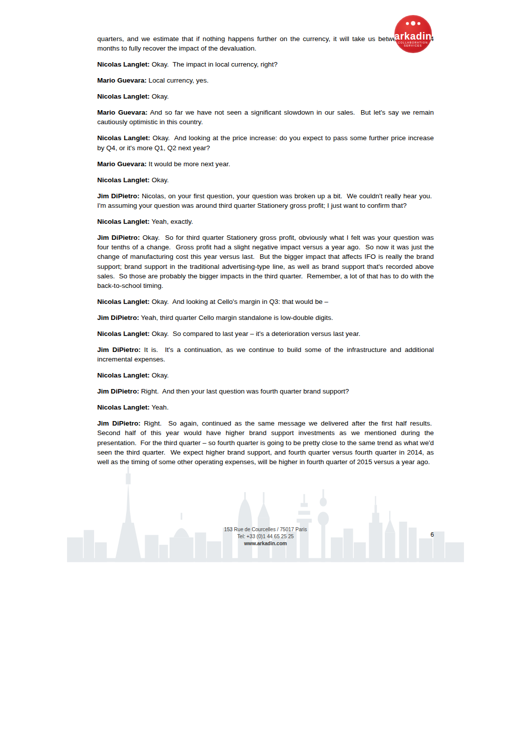arkadin
Collaboration Services
quarters, and we estimate that if nothing happens further on the currency, it will take us between 12 to 24 months to fully recover the impact of the devaluation.
Nicolas Langlet: Okay. The impact in local currency, right?
Mario Guevara: Local currency, yes.
Nicolas Langlet: Okay.
Mario Guevara: And so far we have not seen a significant slowdown in our sales. But let's say we remain cautiously optimistic in this country.
Nicolas Langlet: Okay. And looking at the price increase: do you expect to pass some further price increase by Q4, or it's more Q1, Q2 next year?
Mario Guevara: It would be more next year.
Nicolas Langlet: Okay.
Jim DiPietro: Nicolas, on your first question, your question was broken up a bit. We couldn't really hear you. I'm assuming your question was around third quarter Stationery gross profit; I just want to confirm that?
Nicolas Langlet: Yeah, exactly.
Jim DiPietro: Okay. So for third quarter Stationery gross profit, obviously what I felt was your question was four tenths of a change. Gross profit had a slight negative impact versus a year ago. So now it was just the change of manufacturing cost this year versus last. But the bigger impact that affects IFO is really the brand support; brand support in the traditional advertising-type line, as well as brand support that's recorded above sales. So those are probably the bigger impacts in the third quarter. Remember, a lot of that has to do with the back-to-school timing.
Nicolas Langlet: Okay. And looking at Cello's margin in Q3: that would be –
Jim DiPietro: Yeah, third quarter Cello margin standalone is low-double digits.
Nicolas Langlet: Okay. So compared to last year – it's a deterioration versus last year.
Jim DiPietro: It is. It's a continuation, as we continue to build some of the infrastructure and additional incremental expenses.
Nicolas Langlet: Okay.
Jim DiPietro: Right. And then your last question was fourth quarter brand support?
Nicolas Langlet: Yeah.
Jim DiPietro: Right. So again, continued as the same message we delivered after the first half results. Second half of this year would have higher brand support investments as we mentioned during the presentation. For the third quarter – so fourth quarter is going to be pretty close to the same trend as what we'd seen the third quarter. We expect higher brand support, and fourth quarter versus fourth quarter in 2014, as well as the timing of some other operating expenses, will be higher in fourth quarter of 2015 versus a year ago.
153 Rue de Courcelles / 75017 Paris
Tel: +33 (0)1 44 65 25 25
www.arkadin.com
6